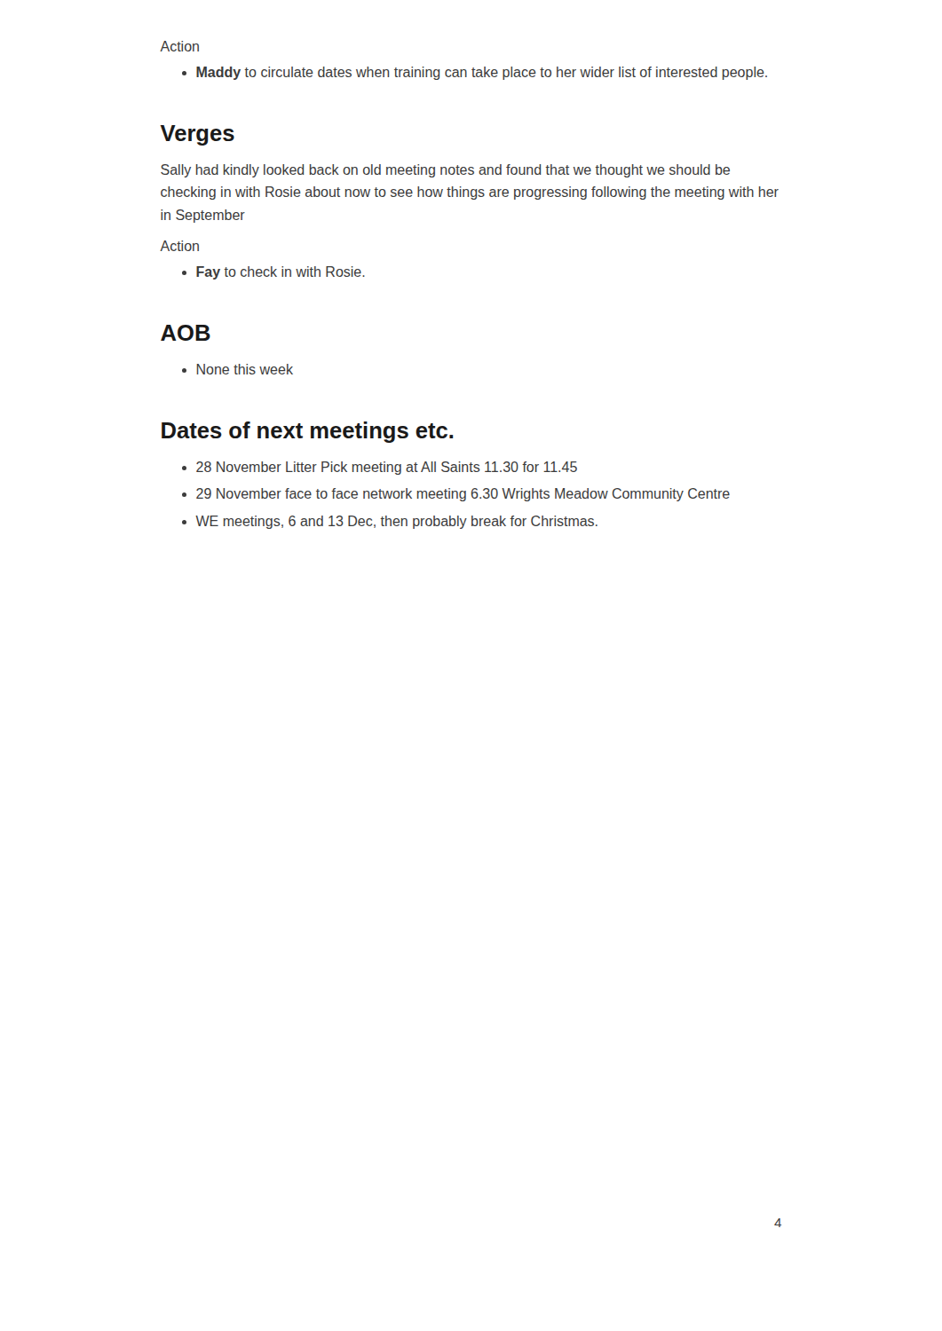Action
Maddy to circulate dates when training can take place to her wider list of interested people.
Verges
Sally had kindly looked back on old meeting notes and found that we thought we should be checking in with Rosie about now to see how things are progressing following the meeting with her in September
Action
Fay to check in with Rosie.
AOB
None this week
Dates of next meetings etc.
28 November Litter Pick meeting at All Saints 11.30 for 11.45
29 November face to face network meeting 6.30 Wrights Meadow Community Centre
WE meetings, 6 and 13 Dec, then probably break for Christmas.
4